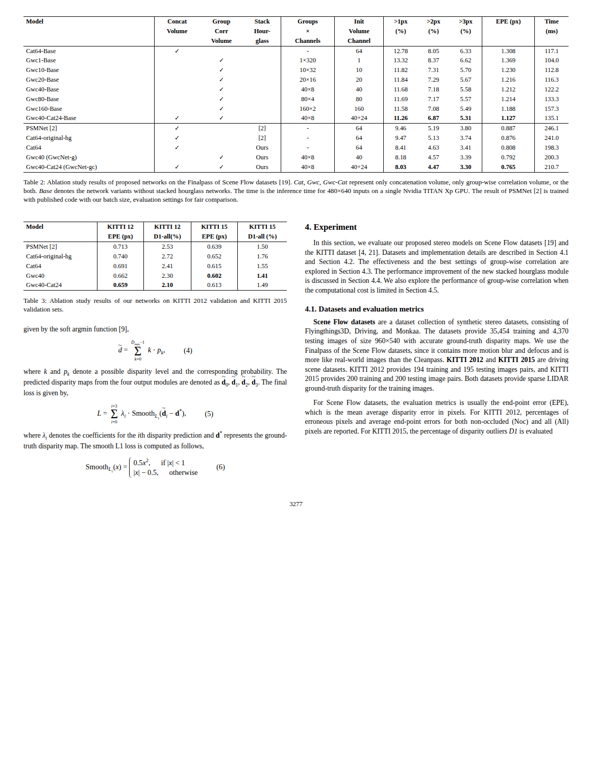| Model | Concat | Group | Stack | Groups | Init | >1px | >2px | >3px | EPE (px) | Time |
| --- | --- | --- | --- | --- | --- | --- | --- | --- | --- | --- |
| | Volume | Corr | Hour- | × | Volume | (%) | (%) | (%) | | (ms) |
| | | Volume | glass | Channels | Channel | | | | | |
| Cat64-Base | | | | - | 64 | 12.78 | 8.05 | 6.33 | 1.308 | 117.1 |
| Gwc1-Base | | | | 1×320 | 1 | 13.32 | 8.37 | 6.62 | 1.369 | 104.0 |
| Gwc10-Base | | | | 10×32 | 10 | 11.82 | 7.31 | 5.70 | 1.230 | 112.8 |
| Gwc20-Base | | | | 20×16 | 20 | 11.84 | 7.29 | 5.67 | 1.216 | 116.3 |
| Gwc40-Base | | | | 40×8 | 40 | 11.68 | 7.18 | 5.58 | 1.212 | 122.2 |
| Gwc80-Base | | | | 80×4 | 80 | 11.69 | 7.17 | 5.57 | 1.214 | 133.3 |
| Gwc160-Base | | | | 160×2 | 160 | 11.58 | 7.08 | 5.49 | 1.188 | 157.3 |
| Gwc40-Cat24-Base | | | | 40×8 | 40+24 | 11.26 | 6.87 | 5.31 | 1.127 | 135.1 |
| PSMNet [2] | | | [2] | - | 64 | 9.46 | 5.19 | 3.80 | 0.887 | 246.1 |
| Cat64-original-hg | | | [2] | - | 64 | 9.47 | 5.13 | 3.74 | 0.876 | 241.0 |
| Cat64 | | | Ours | - | 64 | 8.41 | 4.63 | 3.41 | 0.808 | 198.3 |
| Gwc40 (GwcNet-g) | | | Ours | 40×8 | 40 | 8.18 | 4.57 | 3.39 | 0.792 | 200.3 |
| Gwc40-Cat24 (GwcNet-gc) | | | Ours | 40×8 | 40+24 | 8.03 | 4.47 | 3.30 | 0.765 | 210.7 |
Table 2: Ablation study results of proposed networks on the Finalpass of Scene Flow datasets [19]. Cat, Gwc, Gwc-Cat represent only concatenation volume, only group-wise correlation volume, or the both. Base denotes the network variants without stacked hourglass networks. The time is the inference time for 480×640 inputs on a single Nvidia TITAN Xp GPU. The result of PSMNet [2] is trained with published code with our batch size, evaluation settings for fair comparison.
| Model | KITTI 12 | KITTI 12 | KITTI 15 | KITTI 15 |
| --- | --- | --- | --- | --- |
| | EPE (px) | D1-all(%) | EPE (px) | D1-all (%) |
| PSMNet [2] | 0.713 | 2.53 | 0.639 | 1.50 |
| Cat64-original-hg | 0.740 | 2.72 | 0.652 | 1.76 |
| Cat64 | 0.691 | 2.41 | 0.615 | 1.55 |
| Gwc40 | 0.662 | 2.30 | 0.602 | 1.41 |
| Gwc40-Cat24 | 0.659 | 2.10 | 0.613 | 1.49 |
Table 3: Ablation study results of our networks on KITTI 2012 validation and KITTI 2015 validation sets.
given by the soft argmin function [9],
d = Dmax−1 Σ k=0 k · pk, (4)
where k and pk denote a possible disparity level and the corresponding probability. The predicted disparity maps from the four output modules are denoted as d0, d1, d2, d3. The final loss is given by,
L = i=3 Σ i=0 λi · SmoothL1(di − d*), (5)
where λi denotes the coefficients for the ith disparity prediction and d* represents the ground-truth disparity map. The smooth L1 loss is computed as follows,
SmoothL1(x) = 0.5x2, if |x| < 1 |x| − 0.5, otherwise (6)
4. Experiment
In this section, we evaluate our proposed stereo models on Scene Flow datasets [19] and the KITTI dataset [4, 21]. Datasets and implementation details are described in Section 4.1 and Section 4.2. The effectiveness and the best settings of group-wise correlation are explored in Section 4.3. The performance improvement of the new stacked hourglass module is discussed in Section 4.4. We also explore the performance of group-wise correlation when the computational cost is limited in Section 4.5.
4.1. Datasets and evaluation metrics
Scene Flow datasets are a dataset collection of synthetic stereo datasets, consisting of Flyingthings3D, Driving, and Monkaa. The datasets provide 35,454 training and 4,370 testing images of size 960×540 with accurate ground-truth disparity maps. We use the Finalpass of the Scene Flow datasets, since it contains more motion blur and defocus and is more like real-world images than the Cleanpass. KITTI 2012 and KITTI 2015 are driving scene datasets. KITTI 2012 provides 194 training and 195 testing images pairs, and KITTI 2015 provides 200 training and 200 testing image pairs. Both datasets provide sparse LIDAR ground-truth disparity for the training images.
For Scene Flow datasets, the evaluation metrics is usually the end-point error (EPE), which is the mean average disparity error in pixels. For KITTI 2012, percentages of erroneous pixels and average end-point errors for both non-occluded (Noc) and all (All) pixels are reported. For KITTI 2015, the percentage of disparity outliers D1 is evaluated
3277